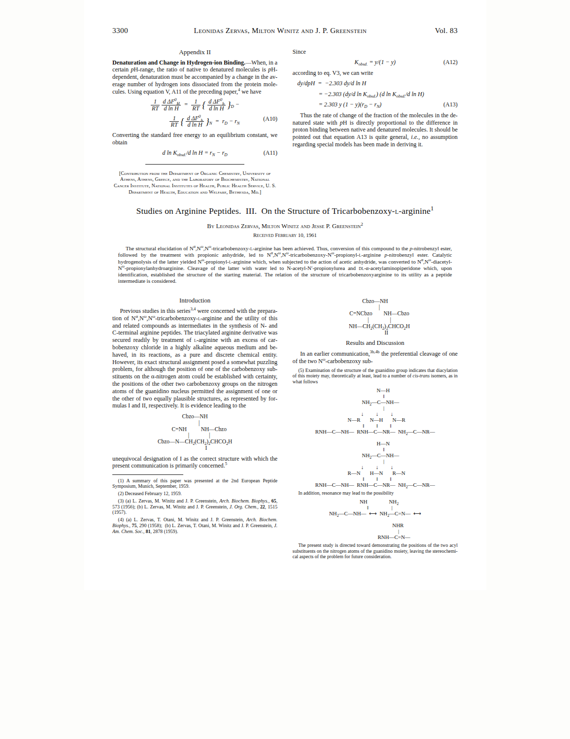3300
Leonidas Zervas, Milton Winitz and J. P. Greenstein
Vol. 83
Appendix II
Denaturation and Change in Hydrogen-ion Binding.—When, in a certain p H-range, the ratio of native to denatured molecules is p H-dependent, denaturation must be accompanied by a change in the average number of hydrogen ions dissociated from the protein molecules. Using equation V, A11 of the preceding paper,4 we have
1 RT d ΔF0H d ln H = 1 RT { d ΔF0h d ln H }D −
1 RT { d ΔF0h d ln H }N = rD − rN (A10)
Converting the standard free energy to an equilibrium constant, we obtain
d ln Kobsd./d ln H = rN − rD (A11)
[Contribution from the Department of Organic Chemistry, University of Athens, Athens, Greece, and the Laboratory of Biochemistry, National Cancer Institute, National Institutes of Health, Public Health Service, U. S. Department of Health, Education and Welfare, Bethesda, Md.]
Since
Kobsd. = y/(1 − y) (A12)
according to eq. V3, we can write
dy/dpH = −2.303 dy/d ln H
= −2.303 (dy/d ln Kobsd.) (d ln Kobsd./d ln H)
= 2.303 y (1 − y)(rD − rN) (A13)
Thus the rate of change of the fraction of the molecules in the denatured state with p H is directly proportional to the difference in proton binding between native and denatured molecules. It should be pointed out that equation A13 is quite general, i.e., no assumption regarding special models has been made in deriving it.
Studies on Arginine Peptides. III. On the Structure of Tricarbobenzoxy-l-arginine1
By Leonidas Zervas, Milton Winitz and Jesse P. Greenstein2
Received February 10, 1961
The structural elucidation of Nα,Nω,Nω-tricarbobenzoxy-l-arginine has been achieved. Thus, conversion of this compound to the p-nitrobenzyl ester, followed by the treatment with propionic anhydride, led to Nα,Nω,Nω-tricarbobenzoxy-Nω-propionyl-l-arginine p-nitrobenzyl ester. Catalytic hydrogenolysis of the latter yielded Nω-propionyl-l-arginine which, when subjected to the action of acetic anhydride, was converted to Nα,Nω-diacetyl-Nω-propionylanhydroarginine. Cleavage of the latter with water led to N-acetyl-N′-propionylurea and dl-α-acetylaminopiperidone which, upon identification, established the structure of the starting material. The relation of the structure of tricarbobenzoxyarginine to its utility as a peptide intermediate is considered.
Introduction
Previous studies in this series3,4 were concerned with the preparation of Nα,Nω,Nω-tricarbobenzoxy-l-arginine and the utility of this and related compounds as intermediates in the synthesis of N- and C-terminal arginine peptides. The triacylated arginine derivative was secured readily by treatment of l-arginine with an excess of carbobenzoxy chloride in a highly alkaline aqueous medium and behaved, in its reactions, as a pure and discrete chemical entity. However, its exact structural assignment posed a somewhat puzzling problem, for although the position of one of the carbobenzoxy substituents on the α-nitrogen atom could be established with certainty, the positions of the other two carbobenzoxy groups on the nitrogen atoms of the guanidino nucleus permitted the assignment of one or the other of two equally plausible structures, as represented by formulas I and II, respectively. It is evidence leading to the
Cbzo—NH | C=NH NH—Cbzo | | Cbzo—N—CH2(CH2)2CHCO2H I
unequivocal designation of I as the correct structure with which the present communication is primarily concerned.5
(1) A summary of this paper was presented at the 2nd European Peptide Symposium, Munich, September, 1959.
(2) Deceased February 12, 1959.
(3) (a) L. Zervas, M. Winitz and J. P. Greenstein, Arch. Biochem. Biophys., 65, 573 (1956); (b) L. Zervas, M. Winitz and J. P. Greenstein, J. Org. Chem., 22, 1515 (1957).
(4) (a) L. Zervas, T. Otani, M. Winitz and J. P. Greenstein, Arch. Biochem. Biophys., 75, 290 (1958); (b) L. Zervas, T. Otani, M. Winitz and J. P. Greenstein, J. Am. Chem. Soc., 81, 2878 (1959).
Cbzo—NH | C=NCbzo NH—Cbzo | | NH—CH2(CH2)2CHCO2H II
Results and Discussion
In an earlier communication,3b,4b the preferential cleavage of one of the two Nω-carbobenzoxy sub-
(5) Examination of the structure of the guanidino group indicates that diacylation of this moiety may, theoretically at least, lead to a number of cis-trans isomers, as in what follows
N—H ‖ NH2—C—NH— | ↓ ↓ ↓ N—R N—H N—R ‖ ‖ ‖ RNH—C—NH— RNH—C—NR— NH2—C—NR— H—N ‖ NH2—C—NH— | ↓ ↓ ↓ R—N H—N R—N ‖ ‖ ‖ RNH—C—NH— RNH—C—NR— NH2—C—NR—
In addition, resonance may lead to the possibility
NH NH2 ‖ | NH2—C—NH— ⟷ NH2—C=N— ⟷ NHR | RNH—C=N—
The present study is directed toward demonstrating the positions of the two acyl substituents on the nitrogen atoms of the guanidino moiety, leaving the stereochemical aspects of the problem for future consideration.